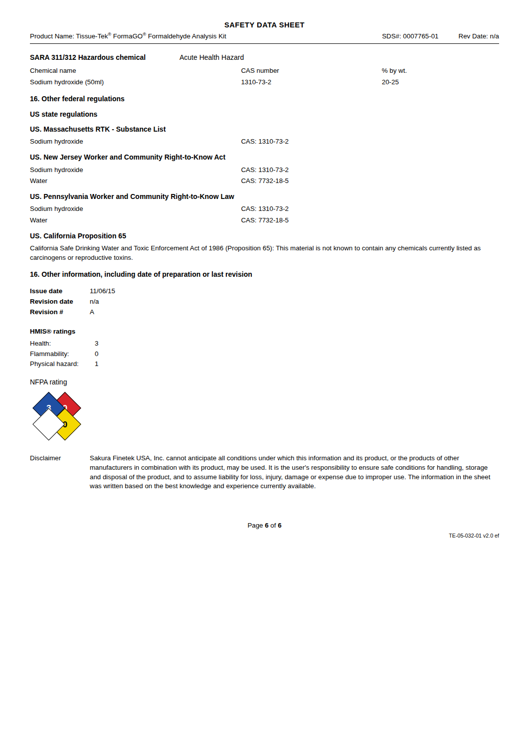SAFETY DATA SHEET
Product Name: Tissue-Tek® FormaGO® Formaldehyde Analysis Kit
SDS#: 0007765-01
Rev Date: n/a
SARA 311/312 Hazardous chemical
Acute Health Hazard
| Chemical name | CAS number | % by wt. |
| Sodium hydroxide (50ml) | 1310-73-2 | 20-25 |
16. Other federal regulations
US state regulations
US. Massachusetts RTK - Substance List
| Sodium hydroxide | CAS: 1310-73-2 |
US. New Jersey Worker and Community Right-to-Know Act
| Sodium hydroxide | CAS: 1310-73-2 |
| Water | CAS: 7732-18-5 |
US. Pennsylvania Worker and Community Right-to-Know Law
| Sodium hydroxide | CAS: 1310-73-2 |
| Water | CAS: 7732-18-5 |
US. California Proposition 65
California Safe Drinking Water and Toxic Enforcement Act of 1986 (Proposition 65): This material is not known to contain any chemicals currently listed as carcinogens or reproductive toxins.
16. Other information, including date of preparation or last revision
| Issue date | 11/06/15 |
| Revision date | n/a |
| Revision # | A |
HMIS® ratings
| Health: | 3 |
| Flammability: | 0 |
| Physical hazard: | 1 |
NFPA rating
0
3
0
Disclaimer
Sakura Finetek USA, Inc. cannot anticipate all conditions under which this information and its product, or the products of other manufacturers in combination with its product, may be used. It is the user's responsibility to ensure safe conditions for handling, storage and disposal of the product, and to assume liability for loss, injury, damage or expense due to improper use. The information in the sheet was written based on the best knowledge and experience currently available.
Page 6 of 6
TE-05-032-01 v2.0 ef